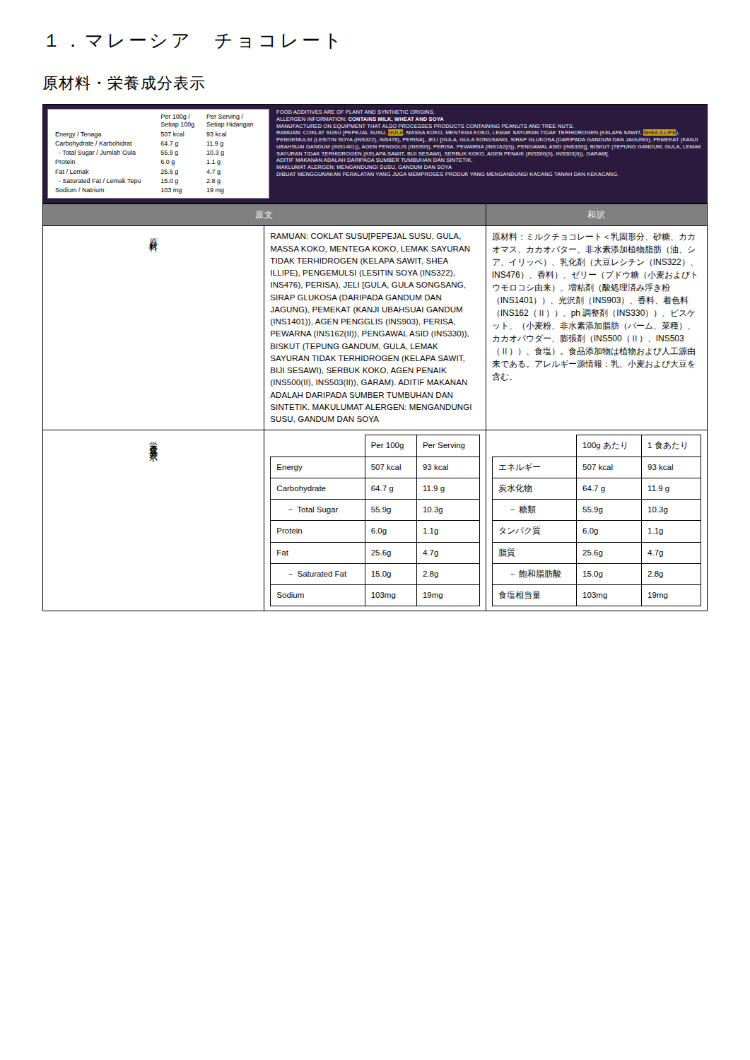１．マレーシア　チョコレート
原材料・栄養成分表示
| | Per 100g / Setiap 100g | Per Serving / Setiap Hidangan |
| Energy / Tenaga | 507 kcal | 93 kcal |
| Carbohydrate / Karbohidrat | 64.7 g | 11.9 g |
| - Total Sugar / Jumlah Gula | 55.9 g | 10.3 g |
| Protein | 6.0 g | 1.1 g |
| Fat / Lemak | 25.6 g | 4.7 g |
| - Saturated Fat / Lemak Tepu | 15.0 g | 2.8 g |
| Sodium / Natrium | 103 mg | 19 mg |
FOOD ADDITIVES ARE OF PLANT AND SYNTHETIC ORIGINS.
ALLERGEN INFORMATION: CONTAINS MILK, WHEAT AND SOYA
MANUFACTURED ON EQUIPMENT THAT ALSO PROCESSES PRODUCTS CONTAINING PEANUTS AND TREE NUTS.
RAMUAN: COKLAT SUSU [PEPEJAL SUSU, GULA, MASSA KOKO, MENTEGA KOKO, LEMAK SAYURAN TIDAK TERHIDROGEN (KELAPA SAWIT, SHEA ILLIPE), PENGEMULSI (LESITIN SOYA (INS322), INS476), PERISA], JELI [GULA, GULA SONGSANG, SIRAP GLUKOSA (DARIPADA GANDUM DAN JAGUNG), PEMEKAT (KANJI UBAHSUAI GANDUM (INS1401)), AGEN PENGGLIS (INS903), PERISA, PEWARNA (INS162(II)), PENGAWAL ASID (INS330)], BISKUT (TEPUNG GANDUM, GULA, LEMAK SAYURAN TIDAK TERHIDROGEN (KELAPA SAWIT, BIJI SESAWI), SERBUK KOKO, AGEN PENAIK (INS500(II), INS503(II)), GARAM].
ADITIF MAKANAN ADALAH DARIPADA SUMBER TUMBUHAN DAN SINTETIK.
MAKLUMAT ALERGEN: MENGANDUNGI SUSU, GANDUM DAN SOYA
DIBUAT MENGGUNAKAN PERALATAN YANG JUGA MEMPROSES PRODUK YANG MENGANDUNGI KACANG TANAH DAN KEKACANG.
| 原文 | 和訳 |
| --- | --- |
| 原材料 | RAMUAN: COKLAT SUSU[PEPEJAL SUSU, GULA, MASSA KOKO, MENTEGA KOKO, LEMAK SAYURAN TIDAK TERHIDROGEN (KELAPA SAWIT, SHEA ILLIPE), PENGEMULSI (LESITIN SOYA (INS322), INS476), PERISA), JELI [GULA, GULA SONGSANG, SIRAP GLUKOSA (DARIPADA GANDUM DAN JAGUNG), PEMEKAT (KANJI UBAHSUAI GANDUM (INS1401)), AGEN PENGGLIS (INS903), PERISA, PEWARNA (INS162(II)), PENGAWAL ASID (INS330)), BISKUT (TEPUNG GANDUM, GULA, LEMAK SAYURAN TIDAK TERHIDROGEN (KELAPA SAWIT, BIJI SESAWI), SERBUK KOKO, AGEN PENAIK (INS500(II), INS503(II)), GARAM). ADITIF MAKANAN ADALAH DARIPADA SUMBER TUMBUHAN DAN SINTETIK. MAKULUMAT ALERGEN: MENGANDUNGI SUSU, GANDUM DAN SOYA | 原材料：ミルクチョコレート＜乳固形分、砂糖、カカオマス、カカオバター、非水素添加植物脂肪（油、シア、イリッペ）、乳化剤（大豆レシチン（INS322）、INS476）、香料）、ゼリー（ブドウ糖（小麦およびトウモロコシ由来）、増粘剤（酸処理済み浮き粉（INS1401））、光沢剤（INS903）、香料、着色料（INS162（Ⅱ））、ph 調整剤（INS330））、ビスケット、（小麦粉、非水素添加脂肪（パーム、菜種）、カカオパウダー、膨張剤（INS500（Ⅱ）、INS503（Ⅱ））、食塩）。食品添加物は植物および人工源由来である。アレルギー源情報：乳、小麦および大豆を含む。 |
| 栄養成分表示 | / / Per 100g / Per Serving / / --- / --- / --- / / Energy / 507 kcal / 93 kcal / / Carbohydrate / 64.7 g / 11.9 g / / － Total Sugar / 55.9g / 10.3g / / Protein / 6.0g / 1.1g / / Fat / 25.6g / 4.7g / / － Saturated Fat / 15.0g / 2.8g / / Sodium / 103mg / 19mg / | / / 100g あたり / 1 食あたり / / --- / --- / --- / / エネルギー / 507 kcal / 93 kcal / / 炭水化物 / 64.7 g / 11.9 g / / － 糖類 / 55.9g / 10.3g / / タンパク質 / 6.0g / 1.1g / / 脂質 / 25.6g / 4.7g / / － 飽和脂肪酸 / 15.0g / 2.8g / / 食塩相当量 / 103mg / 19mg / |